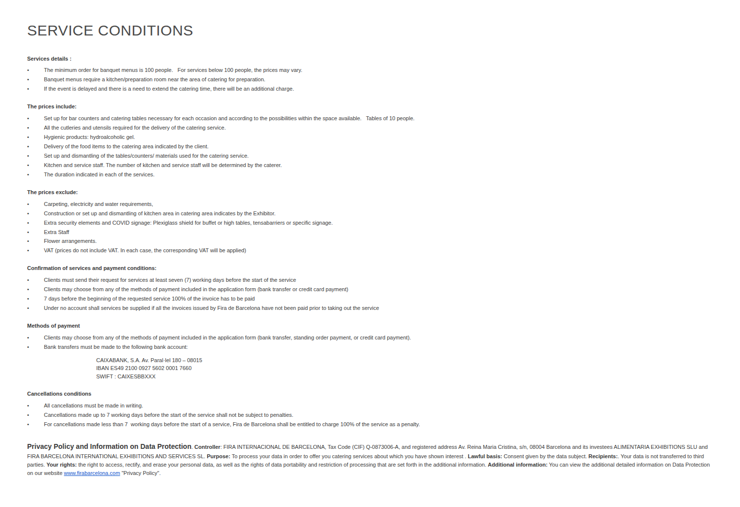SERVICE CONDITIONS
Services details :
The minimum order for banquet menus is 100 people. For services below 100 people, the prices may vary.
Banquet menus require a kitchen/preparation room near the area of catering for preparation.
If the event is delayed and there is a need to extend the catering time, there will be an additional charge.
The prices include:
Set up for bar counters and catering tables necessary for each occasion and according to the possibilities within the space available. Tables of 10 people.
All the cutleries and utensils required for the delivery of the catering service.
Hygienic products: hydroalcoholic gel.
Delivery of the food items to the catering area indicated by the client.
Set up and dismantling of the tables/counters/ materials used for the catering service.
Kitchen and service staff. The number of kitchen and service staff will be determined by the caterer.
The duration indicated in each of the services.
The prices exclude:
Carpeting, electricity and water requirements,
Construction or set up and dismantling of kitchen area in catering area indicates by the Exhibitor.
Extra security elements and COVID signage: Plexiglass shield for buffet or high tables, tensabarriers or specific signage.
Extra Staff
Flower arrangements.
VAT (prices do not include VAT. In each case, the corresponding VAT will be applied)
Confirmation of services and payment conditions:
Clients must send their request for services at least seven (7) working days before the start of the service
Clients may choose from any of the methods of payment included in the application form (bank transfer or credit card payment)
7 days before the beginning of the requested service 100% of the invoice has to be paid
Under no account shall services be supplied if all the invoices issued by Fira de Barcelona have not been paid prior to taking out the service
Methods of payment
Clients may choose from any of the methods of payment included in the application form (bank transfer, standing order payment, or credit card payment).
Bank transfers must be made to the following bank account:
CAIXABANK, S.A. Av. Paral·lel 180 – 08015
IBAN ES49 2100 0927 5602 0001 7660
SWIFT : CAIXESBBXXX
Cancellations conditions
All cancellations must be made in writing.
Cancellations made up to 7 working days before the start of the service shall not be subject to penalties.
For cancellations made less than 7 working days before the start of a service, Fira de Barcelona shall be entitled to charge 100% of the service as a penalty.
Privacy Policy and Information on Data Protection. Controller: FIRA INTERNACIONAL DE BARCELONA, Tax Code (CIF) Q-0873006-A, and registered address Av. Reina Maria Cristina, s/n, 08004 Barcelona and its investees ALIMENTARIA EXHIBITIONS SLU and FIRA BARCELONA INTERNATIONAL EXHIBITIONS AND SERVICES SL. Purpose: To process your data in order to offer you catering services about which you have shown interest . Lawful basis: Consent given by the data subject. Recipients:. Your data is not transferred to third parties. Your rights: the right to access, rectify, and erase your personal data, as well as the rights of data portability and restriction of processing that are set forth in the additional information. Additional information: You can view the additional detailed information on Data Protection on our website www.firabarcelona.com "Privacy Policy".